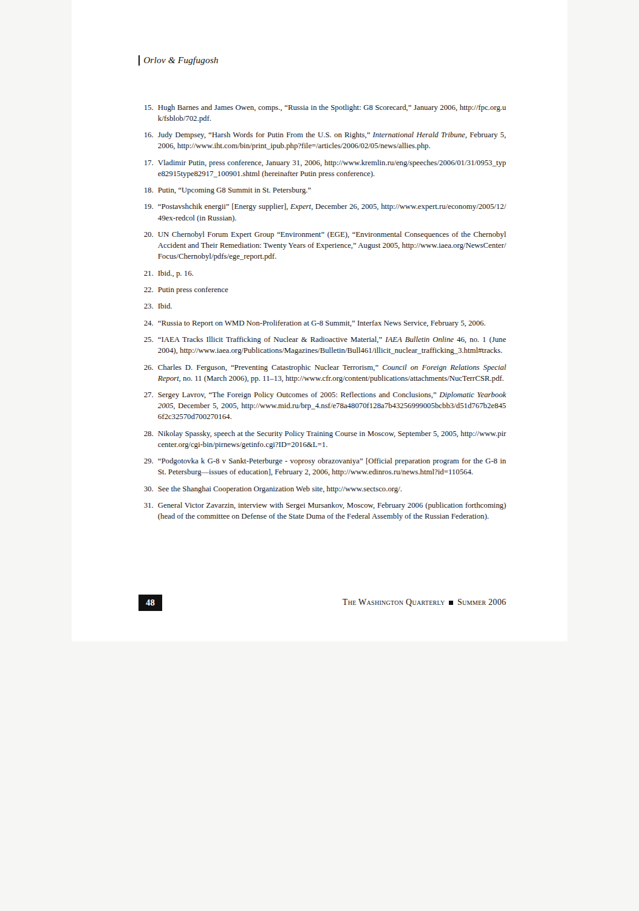Orlov & Fugfugosh
15. Hugh Barnes and James Owen, comps., “Russia in the Spotlight: G8 Scorecard,” January 2006, http://fpc.org.uk/fsblob/702.pdf.
16. Judy Dempsey, “Harsh Words for Putin From the U.S. on Rights,” International Herald Tribune, February 5, 2006, http://www.iht.com/bin/print_ipub.php?file=/articles/2006/02/05/news/allies.php.
17. Vladimir Putin, press conference, January 31, 2006, http://www.kremlin.ru/eng/speeches/2006/01/31/0953_type82915type82917_100901.shtml (hereinafter Putin press conference).
18. Putin, “Upcoming G8 Summit in St. Petersburg.”
19.“Postavshchik energii” [Energy supplier], Expert, December 26, 2005, http://www.expert.ru/economy/2005/12/49ex-redcol (in Russian).
20. UN Chernobyl Forum Expert Group “Environment” (EGE), “Environmental Consequences of the Chernobyl Accident and Their Remediation: Twenty Years of Experience,” August 2005, http://www.iaea.org/NewsCenter/Focus/Chernobyl/pdfs/ege_report.pdf.
21. Ibid., p. 16.
22. Putin press conference
23. Ibid.
24.“Russia to Report on WMD Non-Proliferation at G-8 Summit,” Interfax News Service, February 5, 2006.
25.“IAEA Tracks Illicit Trafficking of Nuclear & Radioactive Material,” IAEA Bulletin Online 46, no. 1 (June 2004), http://www.iaea.org/Publications/Magazines/Bulletin/Bull461/illicit_nuclear_trafficking_3.html#tracks.
26. Charles D. Ferguson, “Preventing Catastrophic Nuclear Terrorism,” Council on Foreign Relations Special Report, no. 11 (March 2006), pp. 11–13, http://www.cfr.org/content/publications/attachments/NucTerrCSR.pdf.
27. Sergey Lavrov, “The Foreign Policy Outcomes of 2005: Reflections and Conclusions,” Diplomatic Yearbook 2005, December 5, 2005, http://www.mid.ru/brp_4.nsf/e78a48070f128a7b43256999005bcbb3/d51d767b2e8456f2c32570d700270164.
28. Nikolay Spassky, speech at the Security Policy Training Course in Moscow, September 5, 2005, http://www.pircenter.org/cgi-bin/pirnews/getinfo.cgi?ID=2016&L=1.
29.“Podgotovka k G-8 v Sankt-Peterburge - voprosy obrazovaniya” [Official preparation program for the G-8 in St. Petersburg—issues of education], February 2, 2006, http://www.edinros.ru/news.html?id=110564.
30. See the Shanghai Cooperation Organization Web site, http://www.sectsco.org/.
31. General Victor Zavarzin, interview with Sergei Mursankov, Moscow, February 2006 (publication forthcoming) (head of the committee on Defense of the State Duma of the Federal Assembly of the Russian Federation).
48 The Washington Quarterly Summer 2006